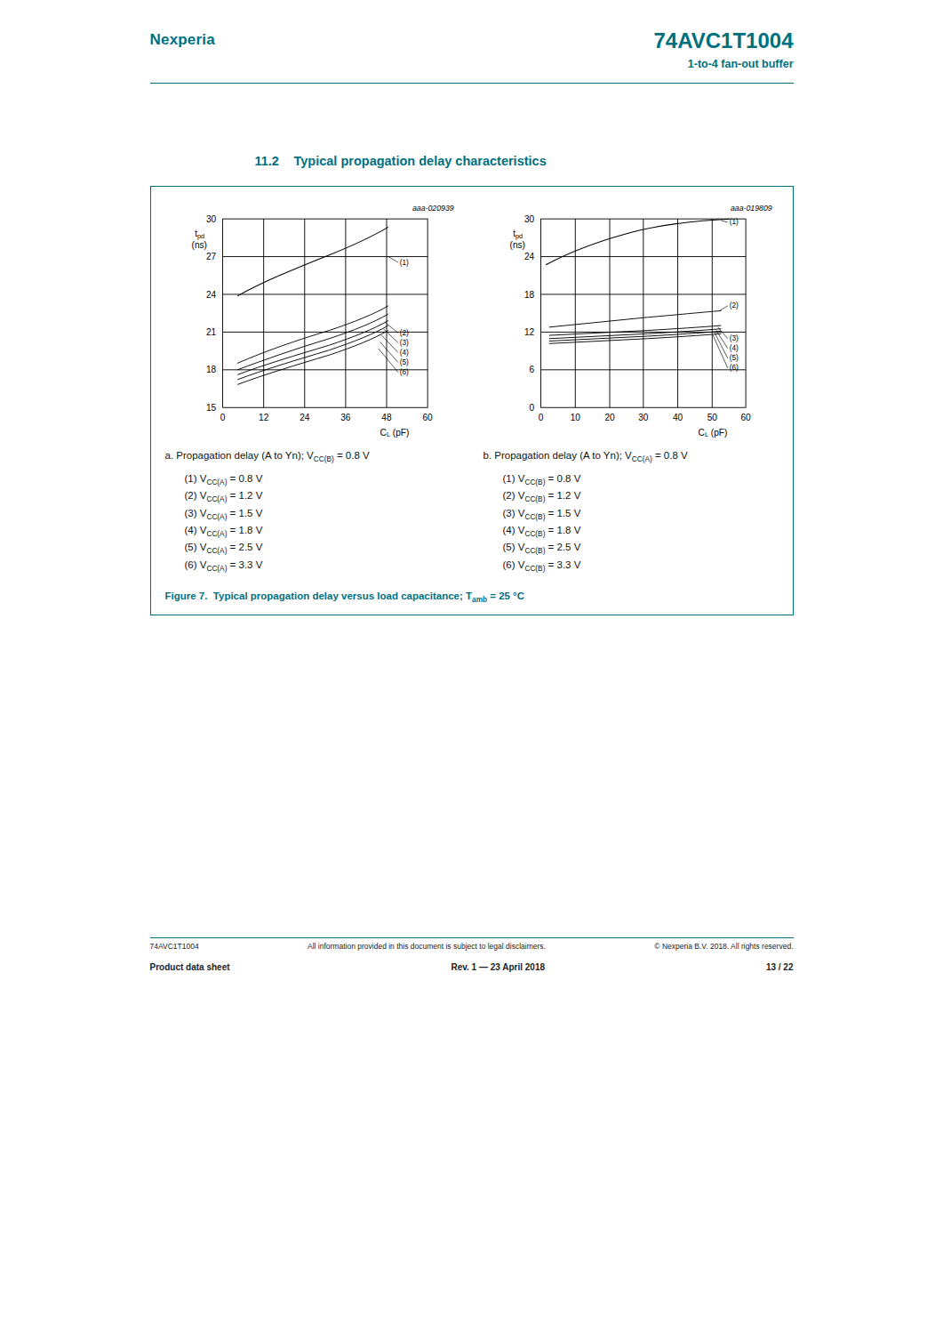Nexperia
74AVC1T1004
1-to-4 fan-out buffer
11.2 Typical propagation delay characteristics
aaa-020939 30 27 24 21 18 15 tpd (ns) 0 12 24 36 48 60 CL (pF) (1) (2) (3) (4) (5) (6)
aaa-019809 30 24 18 12 6 0 tpd (ns) 0 10 20 30 40 50 60 CL (pF) (1) (2) (3) (4) (5) (6)
a. Propagation delay (A to Yn); VCC(B) = 0.8 V
(1) VCC(A) = 0.8 V
(2) VCC(A) = 1.2 V
(3) VCC(A) = 1.5 V
(4) VCC(A) = 1.8 V
(5) VCC(A) = 2.5 V
(6) VCC(A) = 3.3 V
b. Propagation delay (A to Yn); VCC(A) = 0.8 V
(1) VCC(B) = 0.8 V
(2) VCC(B) = 1.2 V
(3) VCC(B) = 1.5 V
(4) VCC(B) = 1.8 V
(5) VCC(B) = 2.5 V
(6) VCC(B) = 3.3 V
Figure 7. Typical propagation delay versus load capacitance; Tamb = 25 °C
74AVC1T1004
All information provided in this document is subject to legal disclaimers.
© Nexperia B.V. 2018. All rights reserved.
Product data sheet
Rev. 1 — 23 April 2018
13 / 22